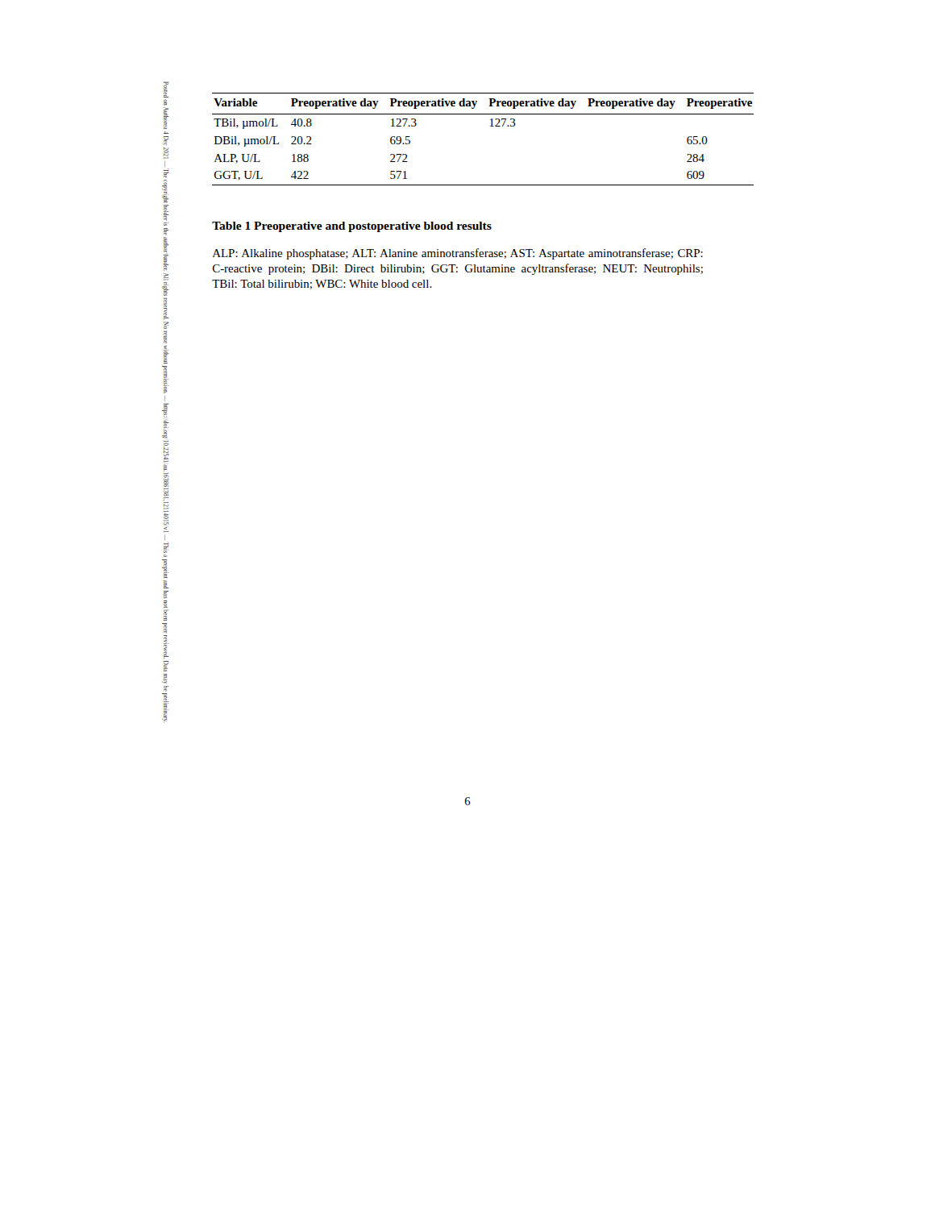Posted on Authorea 4 Dec 2021 — The copyright holder is the author/funder. All rights reserved. No reuse without permission. — https://doi.org/10.22541/au.163861381.12114015/v1 — This a preprint and has not been peer reviewed. Data may be preliminary.
| Variable | Preoperative day | Preoperative day | Preoperative day | Preoperative day | Preoperative |
| --- | --- | --- | --- | --- | --- |
| TBil, µmol/L | 40.8 | 127.3 | 127.3 | | |
| DBil, µmol/L | 20.2 | 69.5 | | | 65.0 |
| ALP, U/L | 188 | 272 | | | 284 |
| GGT, U/L | 422 | 571 | | | 609 |
Table 1 Preoperative and postoperative blood results
ALP: Alkaline phosphatase; ALT: Alanine aminotransferase; AST: Aspartate aminotransferase; CRP: C-reactive protein; DBil: Direct bilirubin; GGT: Glutamine acyltransferase; NEUT: Neutrophils; TBil: Total bilirubin; WBC: White blood cell.
6